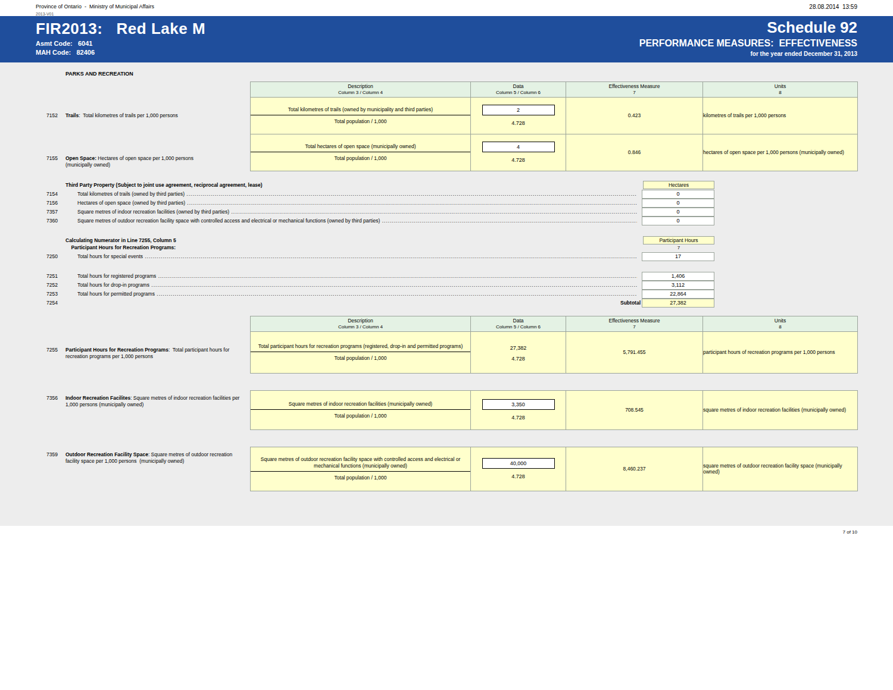Province of Ontario - Ministry of Municipal Affairs 28.08.2014 13:59
2013-V01
FIR2013: Red Lake M
Asmt Code: 6041
MAH Code: 82406
Schedule 92
PERFORMANCE MEASURES: EFFECTIVENESS
for the year ended December 31, 2013
PARKS AND RECREATION
| Description Column 3 / Column 4 | Data Column 5 / Column 6 | Effectiveness Measure 7 | Units 8 |
| --- | --- | --- | --- |
| Total kilometres of trails (owned by municipality and third parties) Total population / 1,000 | 2 4.728 | 0.423 | kilometres of trails per 1,000 persons |
| Total hectares of open space (municipally owned) Total population / 1,000 | 4 4.728 | 0.846 | hectares of open space per 1,000 persons (municipally owned) |
7152 Trails: Total kilometres of trails per 1,000 persons
7155 Open Space: Hectares of open space per 1,000 persons
(municipally owned)
Hectares 7
Third Party Property (Subject to joint use agreement, reciprocal agreement, lease)
7154 Total kilometres of trails (owned by third parties) 0
7156 Hectares of open space (owned by third parties) 0
7357 Square metres of indoor recreation facilities (owned by third parties) 0
7360 Square metres of outdoor recreation facility space with controlled access and electrical or mechanical functions (owned by third parties) 0
Participant Hours 7
Calculating Numerator in Line 7255, Column 5
Participant Hours for Recreation Programs:
7250 Total hours for special events 17
7251 Total hours for registered programs 1,406
7252 Total hours for drop-in programs 3,112
7253 Total hours for permitted programs 22,864
7254 Subtotal 27,382
| Description Column 3 / Column 4 | Data Column 5 / Column 6 | Effectiveness Measure 7 | Units 8 |
| --- | --- | --- | --- |
| Total participant hours for recreation programs (registered, drop-in and permitted programs) Total population / 1,000 | 27,382 4.728 | 5,791.455 | participant hours of recreation programs per 1,000 persons |
7255 Participant Hours for Recreation Programs: Total participant hours for recreation programs per 1,000 persons
| Square metres of indoor recreation facilities (municipally owned) Total population / 1,000 | 3,350 4.728 | 708.545 | square metres of indoor recreation facilities (municipally owned) |
7356 Indoor Recreation Facilites: Square metres of indoor recreation facilities per 1,000 persons (municipally owned)
| Square metres of outdoor recreation facility space with controlled access and electrical or mechanical functions (municipally owned) Total population / 1,000 | 40,000 4.728 | 8,460.237 | square metres of outdoor recreation facility space (municipally owned) |
7359 Outdoor Recreation Facility Space: Square metres of outdoor recreation facility space per 1,000 persons (municipally owned)
7 of 10